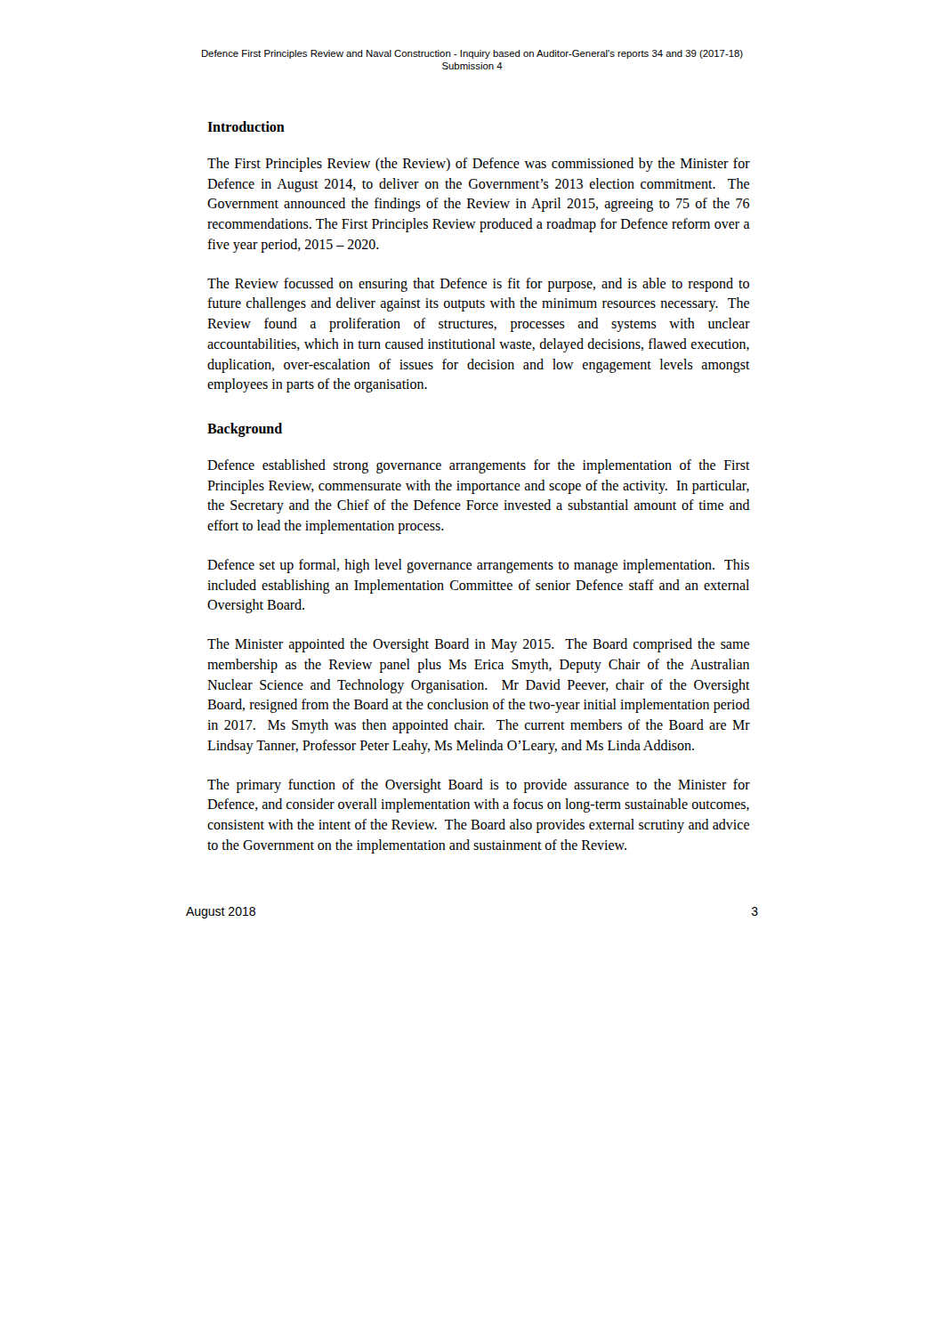Defence First Principles Review and Naval Construction - Inquiry based on Auditor-General's reports 34 and 39 (2017-18)
Submission 4
Introduction
The First Principles Review (the Review) of Defence was commissioned by the Minister for Defence in August 2014, to deliver on the Government’s 2013 election commitment. The Government announced the findings of the Review in April 2015, agreeing to 75 of the 76 recommendations. The First Principles Review produced a roadmap for Defence reform over a five year period, 2015 – 2020.
The Review focussed on ensuring that Defence is fit for purpose, and is able to respond to future challenges and deliver against its outputs with the minimum resources necessary. The Review found a proliferation of structures, processes and systems with unclear accountabilities, which in turn caused institutional waste, delayed decisions, flawed execution, duplication, over-escalation of issues for decision and low engagement levels amongst employees in parts of the organisation.
Background
Defence established strong governance arrangements for the implementation of the First Principles Review, commensurate with the importance and scope of the activity. In particular, the Secretary and the Chief of the Defence Force invested a substantial amount of time and effort to lead the implementation process.
Defence set up formal, high level governance arrangements to manage implementation. This included establishing an Implementation Committee of senior Defence staff and an external Oversight Board.
The Minister appointed the Oversight Board in May 2015. The Board comprised the same membership as the Review panel plus Ms Erica Smyth, Deputy Chair of the Australian Nuclear Science and Technology Organisation. Mr David Peever, chair of the Oversight Board, resigned from the Board at the conclusion of the two-year initial implementation period in 2017. Ms Smyth was then appointed chair. The current members of the Board are Mr Lindsay Tanner, Professor Peter Leahy, Ms Melinda O’Leary, and Ms Linda Addison.
The primary function of the Oversight Board is to provide assurance to the Minister for Defence, and consider overall implementation with a focus on long-term sustainable outcomes, consistent with the intent of the Review. The Board also provides external scrutiny and advice to the Government on the implementation and sustainment of the Review.
August 2018 3